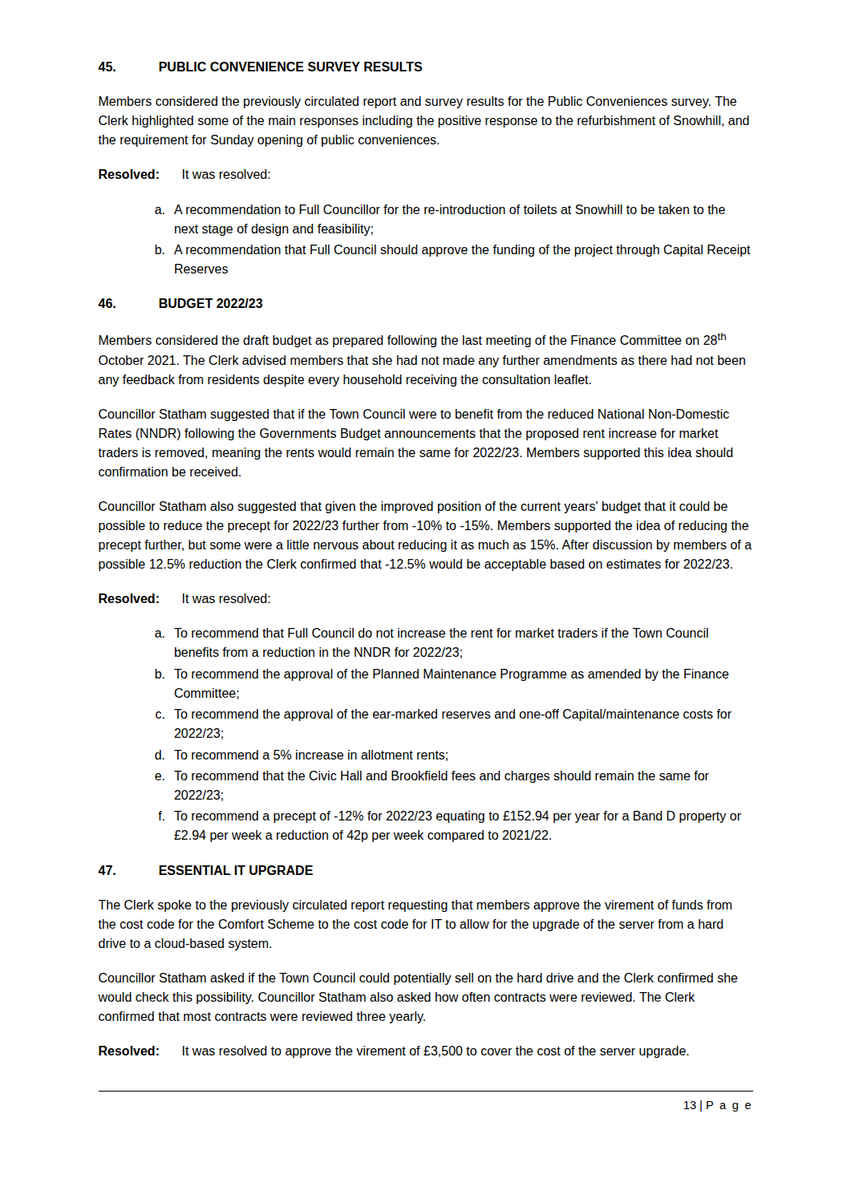45. PUBLIC CONVENIENCE SURVEY RESULTS
Members considered the previously circulated report and survey results for the Public Conveniences survey. The Clerk highlighted some of the main responses including the positive response to the refurbishment of Snowhill, and the requirement for Sunday opening of public conveniences.
Resolved: It was resolved:
A recommendation to Full Councillor for the re-introduction of toilets at Snowhill to be taken to the next stage of design and feasibility;
A recommendation that Full Council should approve the funding of the project through Capital Receipt Reserves
46. BUDGET 2022/23
Members considered the draft budget as prepared following the last meeting of the Finance Committee on 28th October 2021. The Clerk advised members that she had not made any further amendments as there had not been any feedback from residents despite every household receiving the consultation leaflet.
Councillor Statham suggested that if the Town Council were to benefit from the reduced National Non-Domestic Rates (NNDR) following the Governments Budget announcements that the proposed rent increase for market traders is removed, meaning the rents would remain the same for 2022/23. Members supported this idea should confirmation be received.
Councillor Statham also suggested that given the improved position of the current years' budget that it could be possible to reduce the precept for 2022/23 further from -10% to -15%. Members supported the idea of reducing the precept further, but some were a little nervous about reducing it as much as 15%. After discussion by members of a possible 12.5% reduction the Clerk confirmed that -12.5% would be acceptable based on estimates for 2022/23.
Resolved: It was resolved:
To recommend that Full Council do not increase the rent for market traders if the Town Council benefits from a reduction in the NNDR for 2022/23;
To recommend the approval of the Planned Maintenance Programme as amended by the Finance Committee;
To recommend the approval of the ear-marked reserves and one-off Capital/maintenance costs for 2022/23;
To recommend a 5% increase in allotment rents;
To recommend that the Civic Hall and Brookfield fees and charges should remain the same for 2022/23;
To recommend a precept of -12% for 2022/23 equating to £152.94 per year for a Band D property or £2.94 per week a reduction of 42p per week compared to 2021/22.
47. ESSENTIAL IT UPGRADE
The Clerk spoke to the previously circulated report requesting that members approve the virement of funds from the cost code for the Comfort Scheme to the cost code for IT to allow for the upgrade of the server from a hard drive to a cloud-based system.
Councillor Statham asked if the Town Council could potentially sell on the hard drive and the Clerk confirmed she would check this possibility. Councillor Statham also asked how often contracts were reviewed. The Clerk confirmed that most contracts were reviewed three yearly.
Resolved: It was resolved to approve the virement of £3,500 to cover the cost of the server upgrade.
13 | P a g e